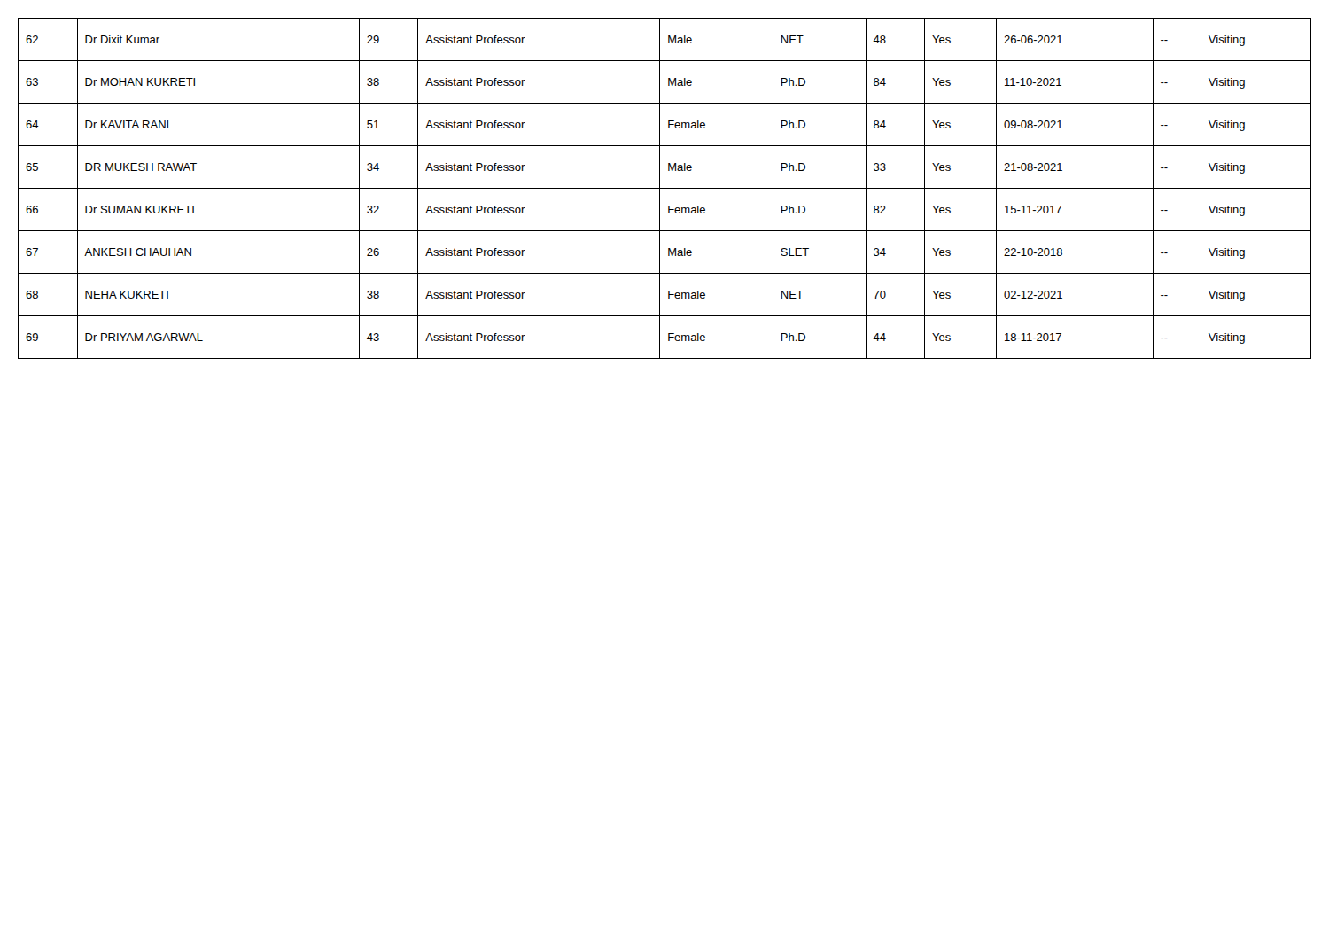| 62 | Dr Dixit Kumar | 29 | Assistant Professor | Male | NET | 48 | Yes | 26-06-2021 | -- | Visiting |
| 63 | Dr MOHAN KUKRETI | 38 | Assistant Professor | Male | Ph.D | 84 | Yes | 11-10-2021 | -- | Visiting |
| 64 | Dr KAVITA RANI | 51 | Assistant Professor | Female | Ph.D | 84 | Yes | 09-08-2021 | -- | Visiting |
| 65 | DR MUKESH RAWAT | 34 | Assistant Professor | Male | Ph.D | 33 | Yes | 21-08-2021 | -- | Visiting |
| 66 | Dr SUMAN KUKRETI | 32 | Assistant Professor | Female | Ph.D | 82 | Yes | 15-11-2017 | -- | Visiting |
| 67 | ANKESH CHAUHAN | 26 | Assistant Professor | Male | SLET | 34 | Yes | 22-10-2018 | -- | Visiting |
| 68 | NEHA KUKRETI | 38 | Assistant Professor | Female | NET | 70 | Yes | 02-12-2021 | -- | Visiting |
| 69 | Dr PRIYAM AGARWAL | 43 | Assistant Professor | Female | Ph.D | 44 | Yes | 18-11-2017 | -- | Visiting |